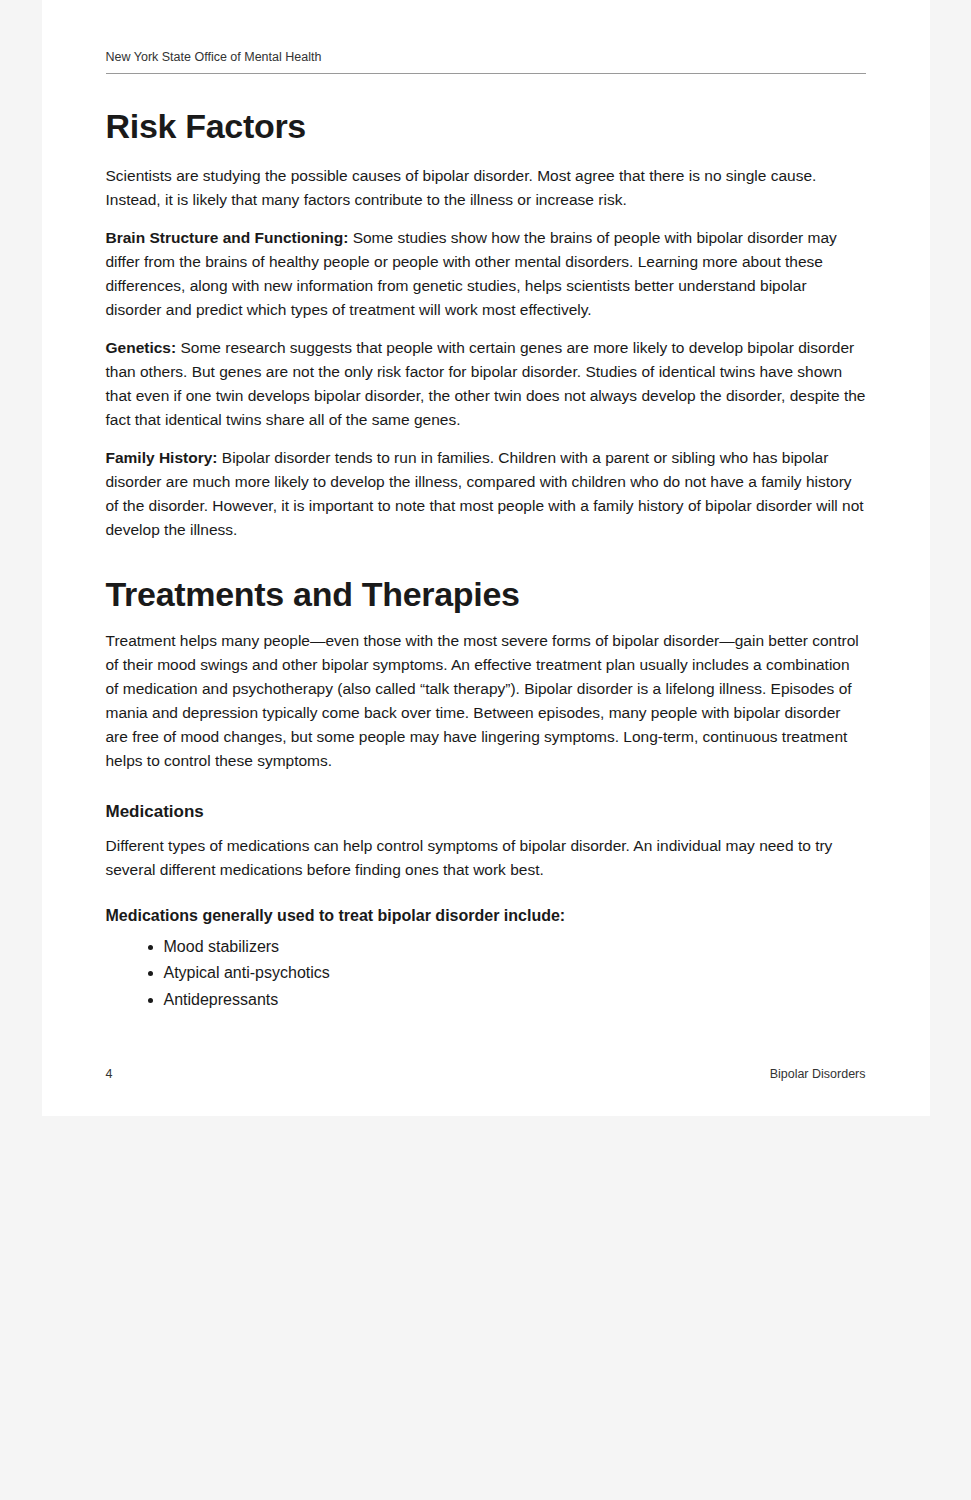New York State Office of Mental Health
Risk Factors
Scientists are studying the possible causes of bipolar disorder. Most agree that there is no single cause. Instead, it is likely that many factors contribute to the illness or increase risk.
Brain Structure and Functioning: Some studies show how the brains of people with bipolar disorder may differ from the brains of healthy people or people with other mental disorders. Learning more about these differences, along with new information from genetic studies, helps scientists better understand bipolar disorder and predict which types of treatment will work most effectively.
Genetics: Some research suggests that people with certain genes are more likely to develop bipolar disorder than others. But genes are not the only risk factor for bipolar disorder. Studies of identical twins have shown that even if one twin develops bipolar disorder, the other twin does not always develop the disorder, despite the fact that identical twins share all of the same genes.
Family History: Bipolar disorder tends to run in families. Children with a parent or sibling who has bipolar disorder are much more likely to develop the illness, compared with children who do not have a family history of the disorder. However, it is important to note that most people with a family history of bipolar disorder will not develop the illness.
Treatments and Therapies
Treatment helps many people—even those with the most severe forms of bipolar disorder—gain better control of their mood swings and other bipolar symptoms. An effective treatment plan usually includes a combination of medication and psychotherapy (also called “talk therapy”). Bipolar disorder is a lifelong illness. Episodes of mania and depression typically come back over time. Between episodes, many people with bipolar disorder are free of mood changes, but some people may have lingering symptoms. Long-term, continuous treatment helps to control these symptoms.
Medications
Different types of medications can help control symptoms of bipolar disorder. An individual may need to try several different medications before finding ones that work best.
Medications generally used to treat bipolar disorder include:
Mood stabilizers
Atypical anti-psychotics
Antidepressants
4 Bipolar Disorders